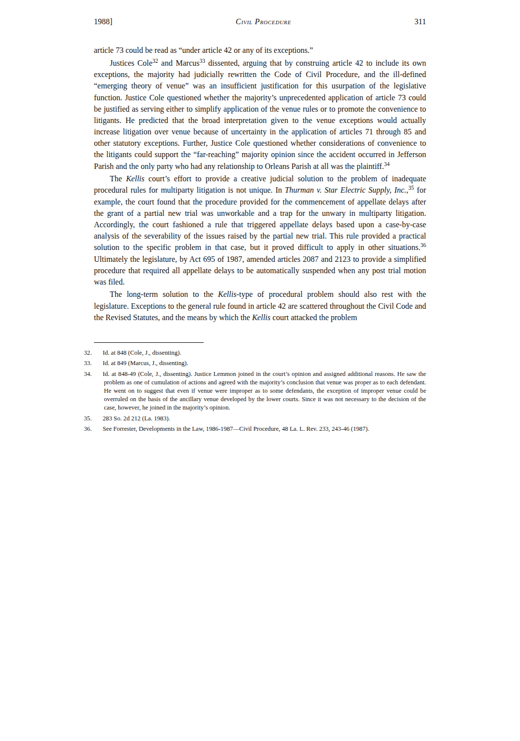1988] Civil Procedure 311
article 73 could be read as “under article 42 or any of its exceptions.”
Justices Cole32 and Marcus33 dissented, arguing that by construing article 42 to include its own exceptions, the majority had judicially rewritten the Code of Civil Procedure, and the ill-defined “emerging theory of venue” was an insufficient justification for this usurpation of the legislative function. Justice Cole questioned whether the majority’s unprecedented application of article 73 could be justified as serving either to simplify application of the venue rules or to promote the convenience to litigants. He predicted that the broad interpretation given to the venue exceptions would actually increase litigation over venue because of uncertainty in the application of articles 71 through 85 and other statutory exceptions. Further, Justice Cole questioned whether considerations of convenience to the litigants could support the “far-reaching” majority opinion since the accident occurred in Jefferson Parish and the only party who had any relationship to Orleans Parish at all was the plaintiff.34
The Kellis court’s effort to provide a creative judicial solution to the problem of inadequate procedural rules for multiparty litigation is not unique. In Thurman v. Star Electric Supply, Inc.,35 for example, the court found that the procedure provided for the commencement of appellate delays after the grant of a partial new trial was unworkable and a trap for the unwary in multiparty litigation. Accordingly, the court fashioned a rule that triggered appellate delays based upon a case-by-case analysis of the severability of the issues raised by the partial new trial. This rule provided a practical solution to the specific problem in that case, but it proved difficult to apply in other situations.36 Ultimately the legislature, by Act 695 of 1987, amended articles 2087 and 2123 to provide a simplified procedure that required all appellate delays to be automatically suspended when any post trial motion was filed.
The long-term solution to the Kellis-type of procedural problem should also rest with the legislature. Exceptions to the general rule found in article 42 are scattered throughout the Civil Code and the Revised Statutes, and the means by which the Kellis court attacked the problem
32. Id. at 848 (Cole, J., dissenting).
33. Id. at 849 (Marcus, J., dissenting).
34. Id. at 848-49 (Cole, J., dissenting). Justice Lemmon joined in the court’s opinion and assigned additional reasons. He saw the problem as one of cumulation of actions and agreed with the majority’s conclusion that venue was proper as to each defendant. He went on to suggest that even if venue were improper as to some defendants, the exception of improper venue could be overruled on the basis of the ancillary venue developed by the lower courts. Since it was not necessary to the decision of the case, however, he joined in the majority’s opinion.
35. 283 So. 2d 212 (La. 1983).
36. See Forrester, Developments in the Law, 1986-1987—Civil Procedure, 48 La. L. Rev. 233, 243-46 (1987).